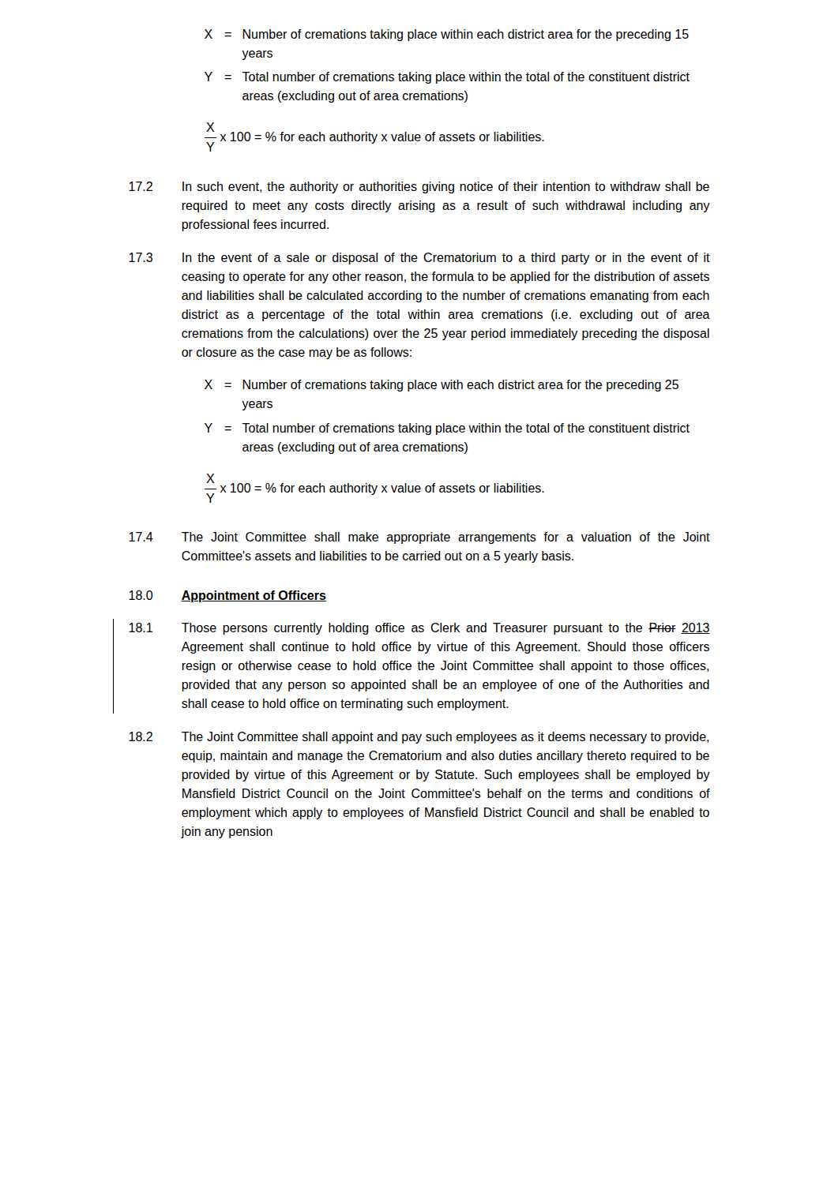X = Number of cremations taking place within each district area for the preceding 15 years
Y = Total number of cremations taking place within the total of the constituent district areas (excluding out of area cremations)
XY x 100 = % for each authority x value of assets or liabilities.
17.2 In such event, the authority or authorities giving notice of their intention to withdraw shall be required to meet any costs directly arising as a result of such withdrawal including any professional fees incurred.
17.3 In the event of a sale or disposal of the Crematorium to a third party or in the event of it ceasing to operate for any other reason, the formula to be applied for the distribution of assets and liabilities shall be calculated according to the number of cremations emanating from each district as a percentage of the total within area cremations (i.e. excluding out of area cremations from the calculations) over the 25 year period immediately preceding the disposal or closure as the case may be as follows:
X = Number of cremations taking place with each district area for the preceding 25 years
Y = Total number of cremations taking place within the total of the constituent district areas (excluding out of area cremations)
XY x 100 = % for each authority x value of assets or liabilities.
17.4 The Joint Committee shall make appropriate arrangements for a valuation of the Joint Committee's assets and liabilities to be carried out on a 5 yearly basis.
18.0 Appointment of Officers
18.1 Those persons currently holding office as Clerk and Treasurer pursuant to the Prior 2013 Agreement shall continue to hold office by virtue of this Agreement. Should those officers resign or otherwise cease to hold office the Joint Committee shall appoint to those offices, provided that any person so appointed shall be an employee of one of the Authorities and shall cease to hold office on terminating such employment.
18.2 The Joint Committee shall appoint and pay such employees as it deems necessary to provide, equip, maintain and manage the Crematorium and also duties ancillary thereto required to be provided by virtue of this Agreement or by Statute. Such employees shall be employed by Mansfield District Council on the Joint Committee's behalf on the terms and conditions of employment which apply to employees of Mansfield District Council and shall be enabled to join any pension